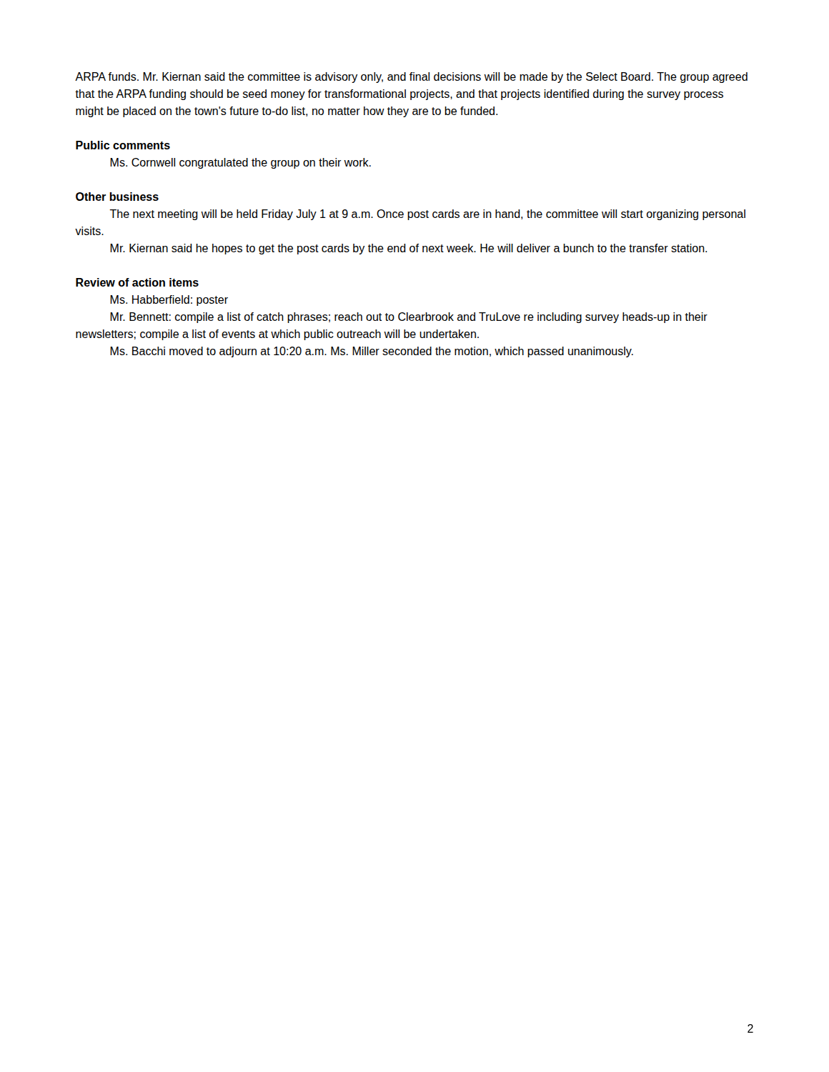ARPA funds. Mr. Kiernan said the committee is advisory only, and final decisions will be made by the Select Board. The group agreed that the ARPA funding should be seed money for transformational projects, and that projects identified during the survey process might be placed on the town's future to-do list, no matter how they are to be funded.
Public comments
Ms. Cornwell congratulated the group on their work.
Other business
The next meeting will be held Friday July 1 at 9 a.m. Once post cards are in hand, the committee will start organizing personal visits.
Mr. Kiernan said he hopes to get the post cards by the end of next week. He will deliver a bunch to the transfer station.
Review of action items
Ms. Habberfield: poster
Mr. Bennett: compile a list of catch phrases; reach out to Clearbrook and TruLove re including survey heads-up in their newsletters; compile a list of events at which public outreach will be undertaken.
Ms. Bacchi moved to adjourn at 10:20 a.m. Ms. Miller seconded the motion, which passed unanimously.
2